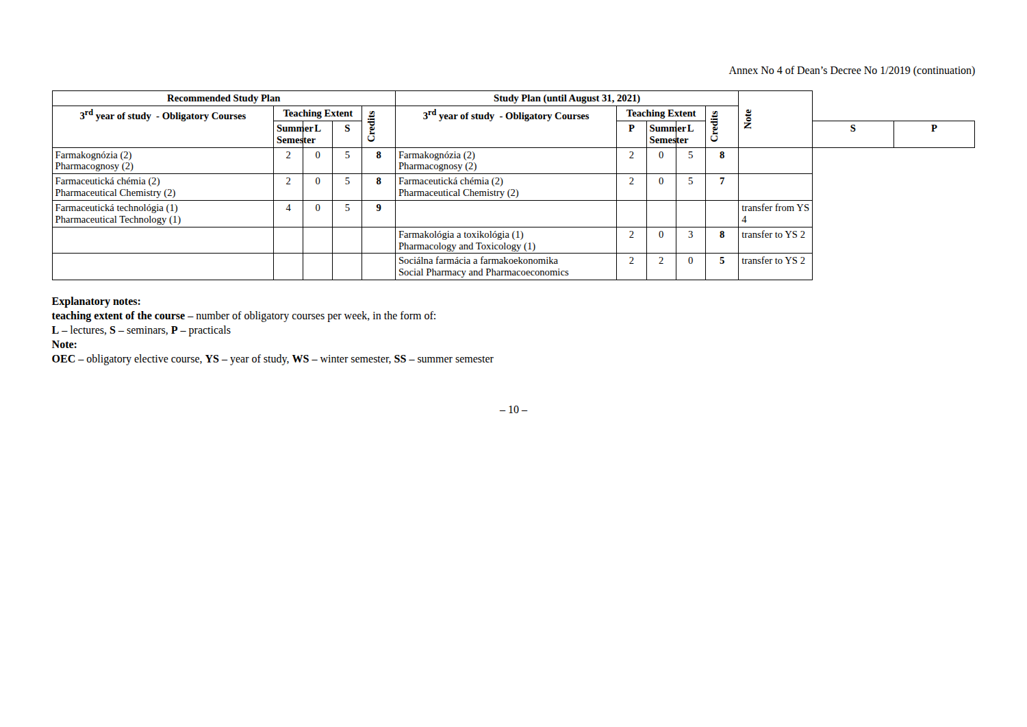Annex No 4 of Dean’s Decree No 1/2019 (continuation)
| Recommended Study Plan | Study Plan (until August 31, 2021) | Note |
| --- | --- | --- |
| 3 rd year of study - Obligatory Courses | Teaching Extent | Credits | 3 rd year of study - Obligatory Courses | Teaching Extent | Credits |
| Summer Semester | L | S | P | Summer Semester | L | S | P |
| Farmakognózia (2) Pharmacognosy (2) | 2 | 0 | 5 | 8 | Farmakognózia (2) Pharmacognosy (2) | 2 | 0 | 5 | 8 | |
| Farmaceutická chémia (2) Pharmaceutical Chemistry (2) | 2 | 0 | 5 | 8 | Farmaceutická chémia (2) Pharmaceutical Chemistry (2) | 2 | 0 | 5 | 7 | |
| Farmaceutická technológia (1) Pharmaceutical Technology (1) | 4 | 0 | 5 | 9 | | | | | | transfer from YS 4 |
| | | | | | Farmakológia a toxikológia (1) Pharmacology and Toxicology (1) | 2 | 0 | 3 | 8 | transfer to YS 2 |
| | | | | | Sociálna farmácia a farmakoekonomika Social Pharmacy and Pharmacoeconomics | 2 | 2 | 0 | 5 | transfer to YS 2 |
Explanatory notes:
teaching extent of the course – number of obligatory courses per week, in the form of:
L – lectures, S – seminars, P – practicals
Note:
OEC – obligatory elective course, YS – year of study, WS – winter semester, SS – summer semester
– 10 –